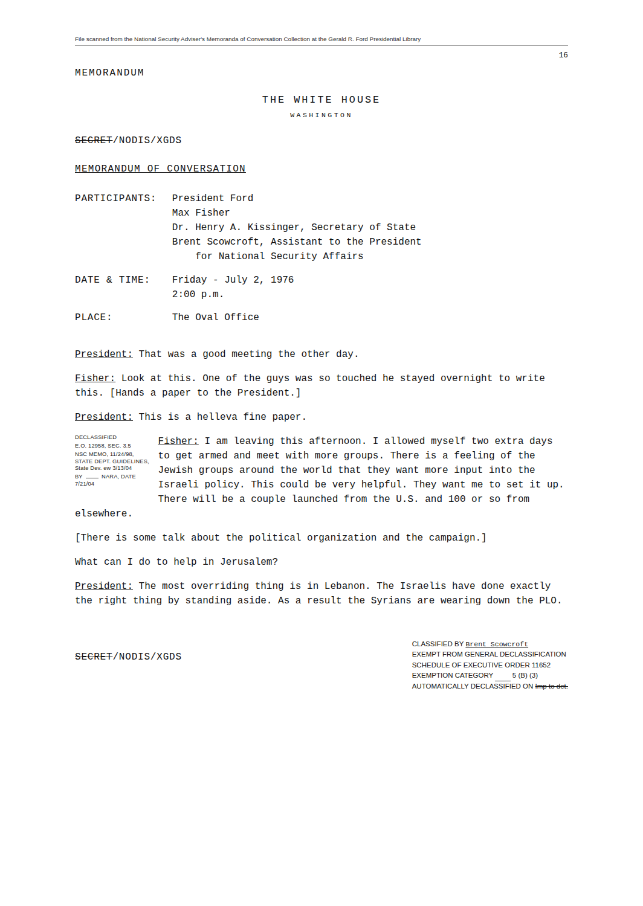File scanned from the National Security Adviser's Memoranda of Conversation Collection at the Gerald R. Ford Presidential Library
16
MEMORANDUM
THE WHITE HOUSE
WASHINGTON
SECRET/NODIS/XGDS
MEMORANDUM OF CONVERSATION
| PARTICIPANTS: | President Ford Max Fisher Dr. Henry A. Kissinger, Secretary of State Brent Scowcroft, Assistant to the President for National Security Affairs |
| DATE & TIME: | Friday - July 2, 1976 2:00 p.m. |
| PLACE: | The Oval Office |
President: That was a good meeting the other day.
Fisher: Look at this. One of the guys was so touched he stayed overnight to write this. [Hands a paper to the President.]
President: This is a helleva fine paper.
DECLASSIFIED
E.O. 12958, SEC. 3.5
NSC MEMO, 11/24/98, STATE DEPT. GUIDELINES, State Dev. ew 3/13/04
BY NARA, DATE 7/21/04
Fisher: I am leaving this afternoon. I allowed myself two extra days to get armed and meet with more groups. There is a feeling of the Jewish groups around the world that they want more input into the Israeli policy. This could be very helpful. They want me to set it up. There will be a couple launched from the U.S. and 100 or so from elsewhere.
[There is some talk about the political organization and the campaign.]
What can I do to help in Jerusalem?
President: The most overriding thing is in Lebanon. The Israelis have done exactly the right thing by standing aside. As a result the Syrians are wearing down the PLO.
SECRET/NODIS/XGDS
CLASSIFIED BY Brent Scowcroft
EXEMPT FROM GENERAL DECLASSIFICATION
SCHEDULE OF EXECUTIVE ORDER 11652
EXEMPTION CATEGORY 5 (B) (3)
AUTOMATICALLY DECLASSIFIED ON Imp to det.